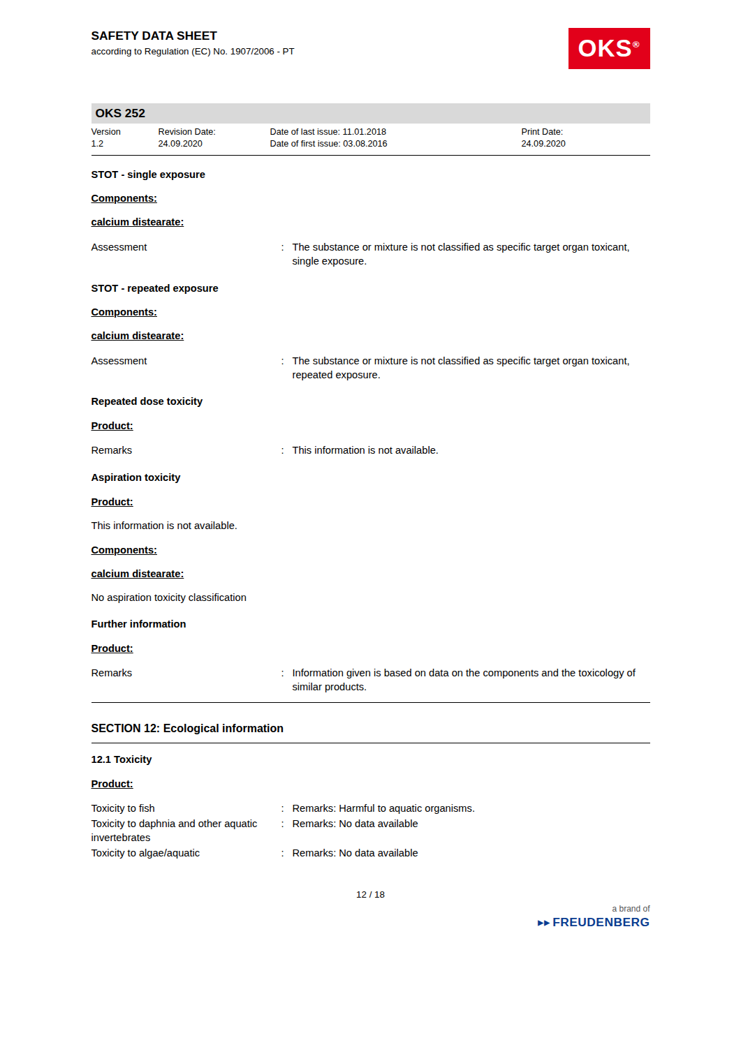SAFETY DATA SHEET
according to Regulation (EC) No. 1907/2006 - PT
OKS®
OKS 252
| Version 1.2 | Revision Date: 24.09.2020 | Date of last issue: 11.01.2018 Date of first issue: 03.08.2016 | Print Date: 24.09.2020 |
STOT - single exposure
Components:
calcium distearate:
| Assessment | : | The substance or mixture is not classified as specific target organ toxicant, single exposure. |
STOT - repeated exposure
Components:
calcium distearate:
| Assessment | : | The substance or mixture is not classified as specific target organ toxicant, repeated exposure. |
Repeated dose toxicity
Product:
| Remarks | : | This information is not available. |
Aspiration toxicity
Product:
This information is not available.
Components:
calcium distearate:
No aspiration toxicity classification
Further information
Product:
| Remarks | : | Information given is based on data on the components and the toxicology of similar products. |
SECTION 12: Ecological information
12.1 Toxicity
Product:
| Toxicity to fish | : | Remarks: Harmful to aquatic organisms. |
| Toxicity to daphnia and other aquatic invertebrates | : | Remarks: No data available |
| Toxicity to algae/aquatic | : | Remarks: No data available |
12 / 18
a brand of
▸▸ FREUDENBERG